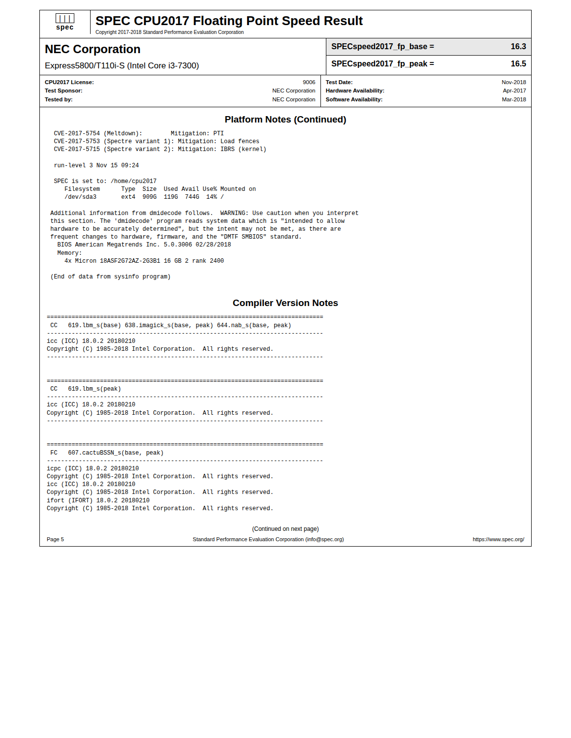|||
spec
SPEC CPU2017 Floating Point Speed Result
Copyright 2017-2018 Standard Performance Evaluation Corporation
NEC Corporation
Express5800/T110i-S (Intel Core i3-7300)
SPECspeed2017_fp_base = 16.3
SPECspeed2017_fp_peak = 16.5
CPU2017 License: 9006
Test Sponsor: NEC Corporation
Tested by: NEC Corporation
Test Date: Nov-2018
Hardware Availability: Apr-2017
Software Availability: Mar-2018
Platform Notes (Continued)
  CVE-2017-5754 (Meltdown):        Mitigation: PTI
  CVE-2017-5753 (Spectre variant 1): Mitigation: Load fences
  CVE-2017-5715 (Spectre variant 2): Mitigation: IBRS (kernel)

  run-level 3 Nov 15 09:24

  SPEC is set to: /home/cpu2017
     Filesystem      Type  Size  Used Avail Use% Mounted on
     /dev/sda3       ext4  909G  119G  744G  14% /

 Additional information from dmidecode follows.  WARNING: Use caution when you interpret
 this section. The 'dmidecode' program reads system data which is "intended to allow
 hardware to be accurately determined", but the intent may not be met, as there are
 frequent changes to hardware, firmware, and the "DMTF SMBIOS" standard.
   BIOS American Megatrends Inc. 5.0.3006 02/28/2018
   Memory:
     4x Micron 18ASF2G72AZ-2G3B1 16 GB 2 rank 2400

 (End of data from sysinfo program)
Compiler Version Notes
==============================================================================
 CC   619.lbm_s(base) 638.imagick_s(base, peak) 644.nab_s(base, peak)
------------------------------------------------------------------------------
icc (ICC) 18.0.2 20180210
Copyright (C) 1985-2018 Intel Corporation.  All rights reserved.
------------------------------------------------------------------------------


==============================================================================
 CC   619.lbm_s(peak)
------------------------------------------------------------------------------
icc (ICC) 18.0.2 20180210
Copyright (C) 1985-2018 Intel Corporation.  All rights reserved.
------------------------------------------------------------------------------


==============================================================================
 FC   607.cactuBSSN_s(base, peak)
------------------------------------------------------------------------------
icpc (ICC) 18.0.2 20180210
Copyright (C) 1985-2018 Intel Corporation.  All rights reserved.
icc (ICC) 18.0.2 20180210
Copyright (C) 1985-2018 Intel Corporation.  All rights reserved.
ifort (IFORT) 18.0.2 20180210
Copyright (C) 1985-2018 Intel Corporation.  All rights reserved.
(Continued on next page)
Page 5
Standard Performance Evaluation Corporation (info@spec.org)
https://www.spec.org/